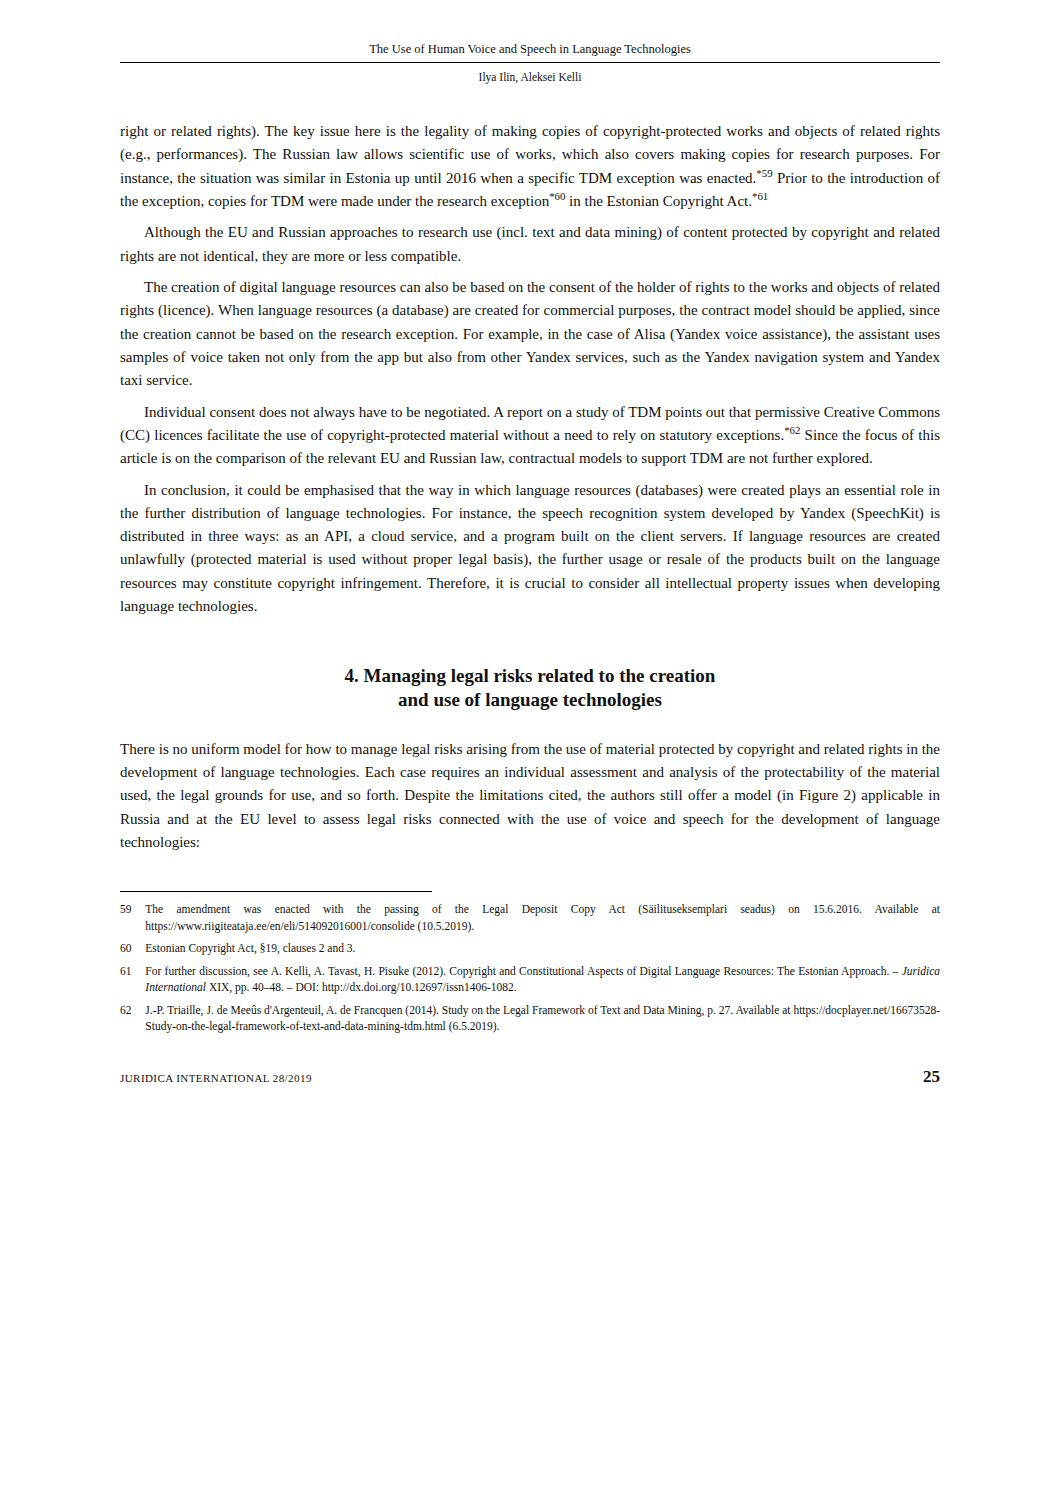The Use of Human Voice and Speech in Language Technologies
Ilya Ilin, Aleksei Kelli
right or related rights). The key issue here is the legality of making copies of copyright-protected works and objects of related rights (e.g., performances). The Russian law allows scientific use of works, which also covers making copies for research purposes. For instance, the situation was similar in Estonia up until 2016 when a specific TDM exception was enacted.*59 Prior to the introduction of the exception, copies for TDM were made under the research exception*60 in the Estonian Copyright Act.*61
Although the EU and Russian approaches to research use (incl. text and data mining) of content protected by copyright and related rights are not identical, they are more or less compatible.
The creation of digital language resources can also be based on the consent of the holder of rights to the works and objects of related rights (licence). When language resources (a database) are created for commercial purposes, the contract model should be applied, since the creation cannot be based on the research exception. For example, in the case of Alisa (Yandex voice assistance), the assistant uses samples of voice taken not only from the app but also from other Yandex services, such as the Yandex navigation system and Yandex taxi service.
Individual consent does not always have to be negotiated. A report on a study of TDM points out that permissive Creative Commons (CC) licences facilitate the use of copyright-protected material without a need to rely on statutory exceptions.*62 Since the focus of this article is on the comparison of the relevant EU and Russian law, contractual models to support TDM are not further explored.
In conclusion, it could be emphasised that the way in which language resources (databases) were created plays an essential role in the further distribution of language technologies. For instance, the speech recognition system developed by Yandex (SpeechKit) is distributed in three ways: as an API, a cloud service, and a program built on the client servers. If language resources are created unlawfully (protected material is used without proper legal basis), the further usage or resale of the products built on the language resources may constitute copyright infringement. Therefore, it is crucial to consider all intellectual property issues when developing language technologies.
4. Managing legal risks related to the creation
and use of language technologies
There is no uniform model for how to manage legal risks arising from the use of material protected by copyright and related rights in the development of language technologies. Each case requires an individual assessment and analysis of the protectability of the material used, the legal grounds for use, and so forth. Despite the limitations cited, the authors still offer a model (in Figure 2) applicable in Russia and at the EU level to assess legal risks connected with the use of voice and speech for the development of language technologies:
59 The amendment was enacted with the passing of the Legal Deposit Copy Act (Säilituseksemplari seadus) on 15.6.2016. Available at https://www.riigiteataja.ee/en/eli/514092016001/consolide (10.5.2019).
60 Estonian Copyright Act, §19, clauses 2 and 3.
61 For further discussion, see A. Kelli, A. Tavast, H. Pisuke (2012). Copyright and Constitutional Aspects of Digital Language Resources: The Estonian Approach. – Juridica International XIX, pp. 40–48. – DOI: http://dx.doi.org/10.12697/issn1406-1082.
62 J.-P. Triaille, J. de Meeûs d'Argenteuil, A. de Francquen (2014). Study on the Legal Framework of Text and Data Mining, p. 27. Available at https://docplayer.net/16673528-Study-on-the-legal-framework-of-text-and-data-mining-tdm.html (6.5.2019).
JURIDICA INTERNATIONAL 28/2019 25